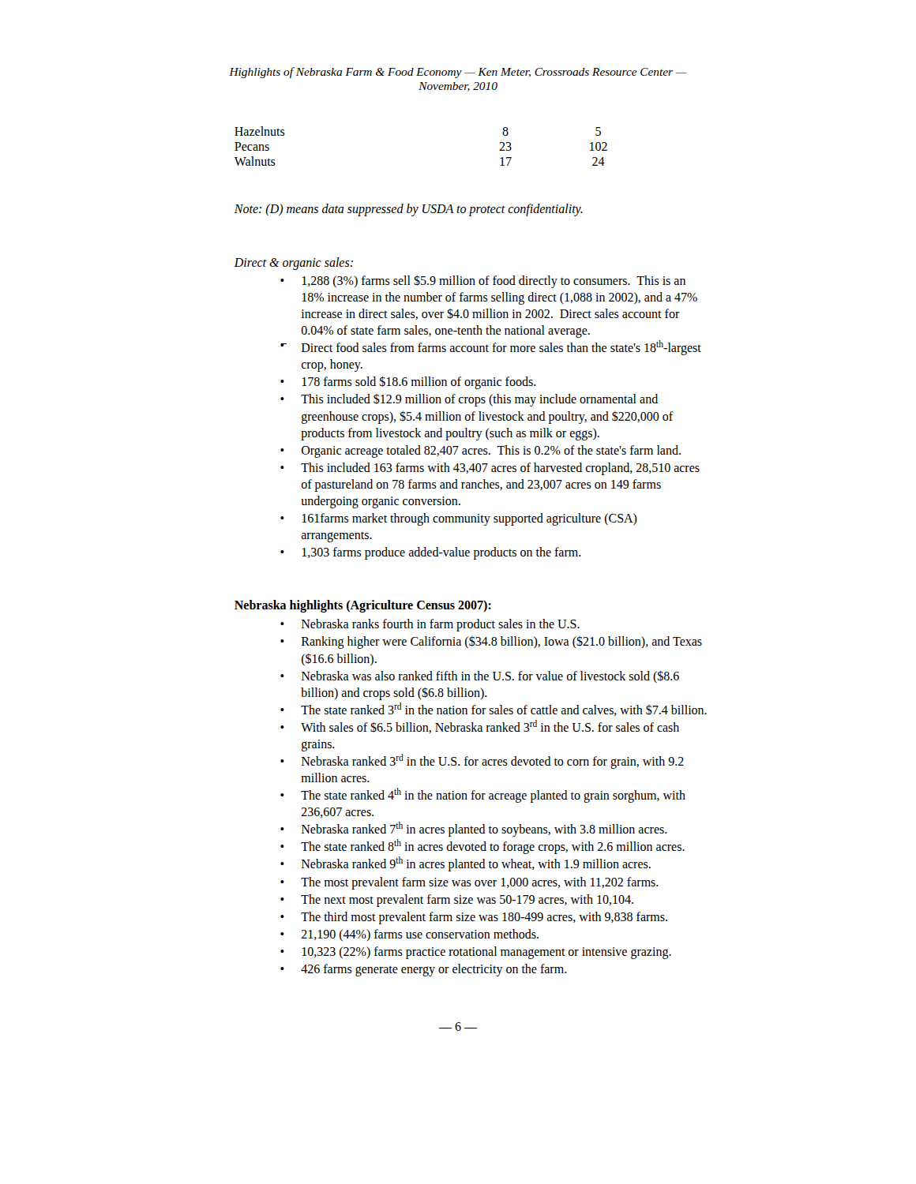Highlights of Nebraska Farm & Food Economy — Ken Meter, Crossroads Resource Center — November, 2010
| Hazelnuts | 8 | 5 |
| Pecans | 23 | 102 |
| Walnuts | 17 | 24 |
Note: (D) means data suppressed by USDA to protect confidentiality.
Direct & organic sales:
1,288 (3%) farms sell $5.9 million of food directly to consumers. This is an 18% increase in the number of farms selling direct (1,088 in 2002), and a 47% increase in direct sales, over $4.0 million in 2002. Direct sales account for 0.04% of state farm sales, one-tenth the national average.
Direct food sales from farms account for more sales than the state's 18th-largest crop, honey.
178 farms sold $18.6 million of organic foods.
This included $12.9 million of crops (this may include ornamental and greenhouse crops), $5.4 million of livestock and poultry, and $220,000 of products from livestock and poultry (such as milk or eggs).
Organic acreage totaled 82,407 acres. This is 0.2% of the state's farm land.
This included 163 farms with 43,407 acres of harvested cropland, 28,510 acres of pastureland on 78 farms and ranches, and 23,007 acres on 149 farms undergoing organic conversion.
161farms market through community supported agriculture (CSA) arrangements.
1,303 farms produce added-value products on the farm.
Nebraska highlights (Agriculture Census 2007):
Nebraska ranks fourth in farm product sales in the U.S.
Ranking higher were California ($34.8 billion), Iowa ($21.0 billion), and Texas ($16.6 billion).
Nebraska was also ranked fifth in the U.S. for value of livestock sold ($8.6 billion) and crops sold ($6.8 billion).
The state ranked 3rd in the nation for sales of cattle and calves, with $7.4 billion.
With sales of $6.5 billion, Nebraska ranked 3rd in the U.S. for sales of cash grains.
Nebraska ranked 3rd in the U.S. for acres devoted to corn for grain, with 9.2 million acres.
The state ranked 4th in the nation for acreage planted to grain sorghum, with 236,607 acres.
Nebraska ranked 7th in acres planted to soybeans, with 3.8 million acres.
The state ranked 8th in acres devoted to forage crops, with 2.6 million acres.
Nebraska ranked 9th in acres planted to wheat, with 1.9 million acres.
The most prevalent farm size was over 1,000 acres, with 11,202 farms.
The next most prevalent farm size was 50-179 acres, with 10,104.
The third most prevalent farm size was 180-499 acres, with 9,838 farms.
21,190 (44%) farms use conservation methods.
10,323 (22%) farms practice rotational management or intensive grazing.
426 farms generate energy or electricity on the farm.
— 6 —